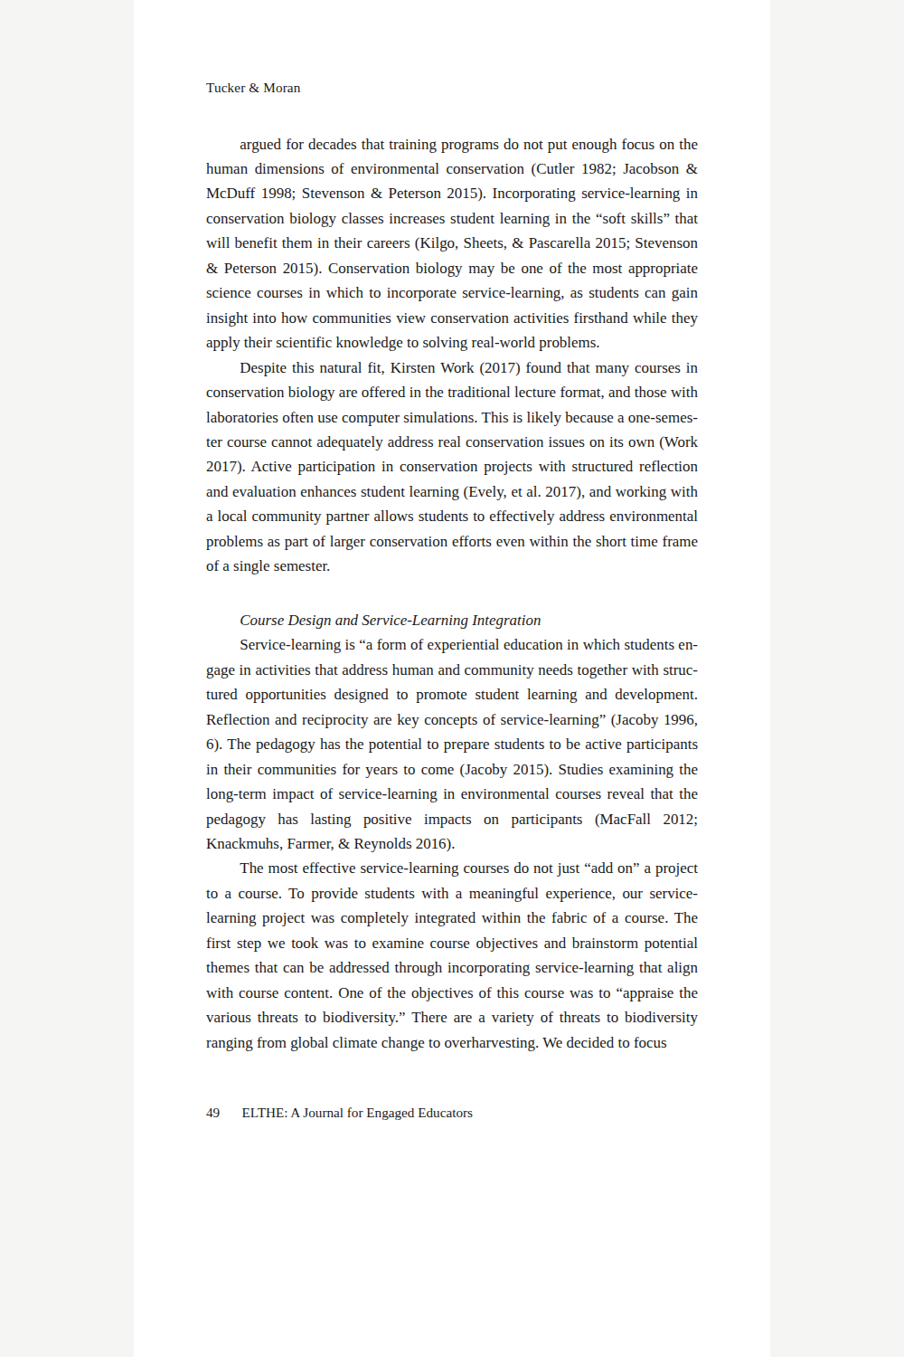Tucker & Moran
argued for decades that training programs do not put enough focus on the human dimensions of environmental conservation (Cutler 1982; Jacobson & McDuff 1998; Stevenson & Peterson 2015). Incorporating service-learning in conservation biology classes increases student learning in the “soft skills” that will benefit them in their careers (Kilgo, Sheets, & Pascarella 2015; Stevenson & Peterson 2015). Conservation biology may be one of the most appropriate science courses in which to incorporate service-learning, as students can gain insight into how communities view conservation activities firsthand while they apply their scientific knowledge to solving real-world problems.
Despite this natural fit, Kirsten Work (2017) found that many courses in conservation biology are offered in the traditional lecture format, and those with laboratories often use computer simulations. This is likely because a one-semester course cannot adequately address real conservation issues on its own (Work 2017). Active participation in conservation projects with structured reflection and evaluation enhances student learning (Evely, et al. 2017), and working with a local community partner allows students to effectively address environmental problems as part of larger conservation efforts even within the short time frame of a single semester.
Course Design and Service-Learning Integration
Service-learning is “a form of experiential education in which students engage in activities that address human and community needs together with structured opportunities designed to promote student learning and development. Reflection and reciprocity are key concepts of service-learning” (Jacoby 1996, 6). The pedagogy has the potential to prepare students to be active participants in their communities for years to come (Jacoby 2015). Studies examining the long-term impact of service-learning in environmental courses reveal that the pedagogy has lasting positive impacts on participants (MacFall 2012; Knackmuhs, Farmer, & Reynolds 2016).
The most effective service-learning courses do not just “add on” a project to a course. To provide students with a meaningful experience, our service-learning project was completely integrated within the fabric of a course. The first step we took was to examine course objectives and brainstorm potential themes that can be addressed through incorporating service-learning that align with course content. One of the objectives of this course was to “appraise the various threats to biodiversity.” There are a variety of threats to biodiversity ranging from global climate change to overharvesting. We decided to focus
49 ELTHE: A Journal for Engaged Educators